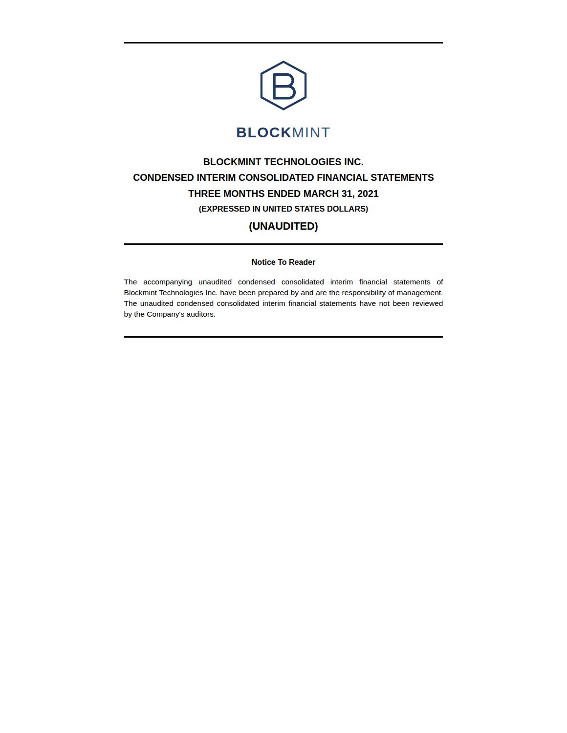BLOCKMINT
BLOCKMINT TECHNOLOGIES INC.
CONDENSED INTERIM CONSOLIDATED FINANCIAL STATEMENTS
THREE MONTHS ENDED MARCH 31, 2021
(EXPRESSED IN UNITED STATES DOLLARS)
(UNAUDITED)
Notice To Reader
The accompanying unaudited condensed consolidated interim financial statements of Blockmint Technologies Inc. have been prepared by and are the responsibility of management. The unaudited condensed consolidated interim financial statements have not been reviewed by the Company's auditors.